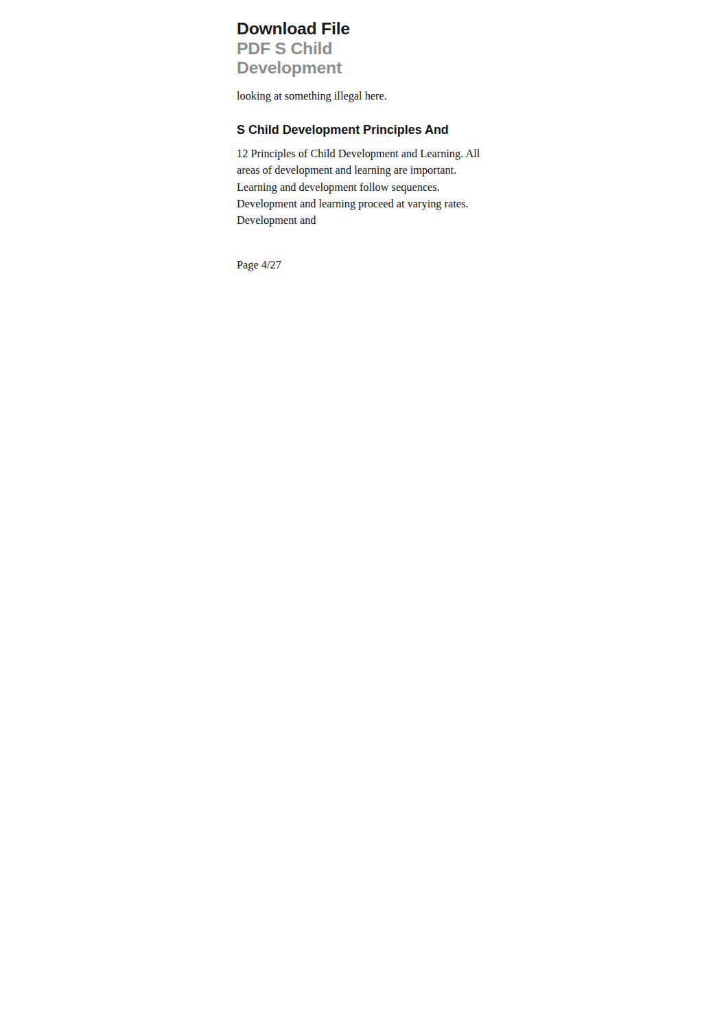Download File
PDF S Child
Development
looking at something illegal here.
S Child Development Principles And
12 Principles of Child Development and Learning. All areas of development and learning are important. Learning and development follow sequences. Development and learning proceed at varying rates. Development and
Page 4/27